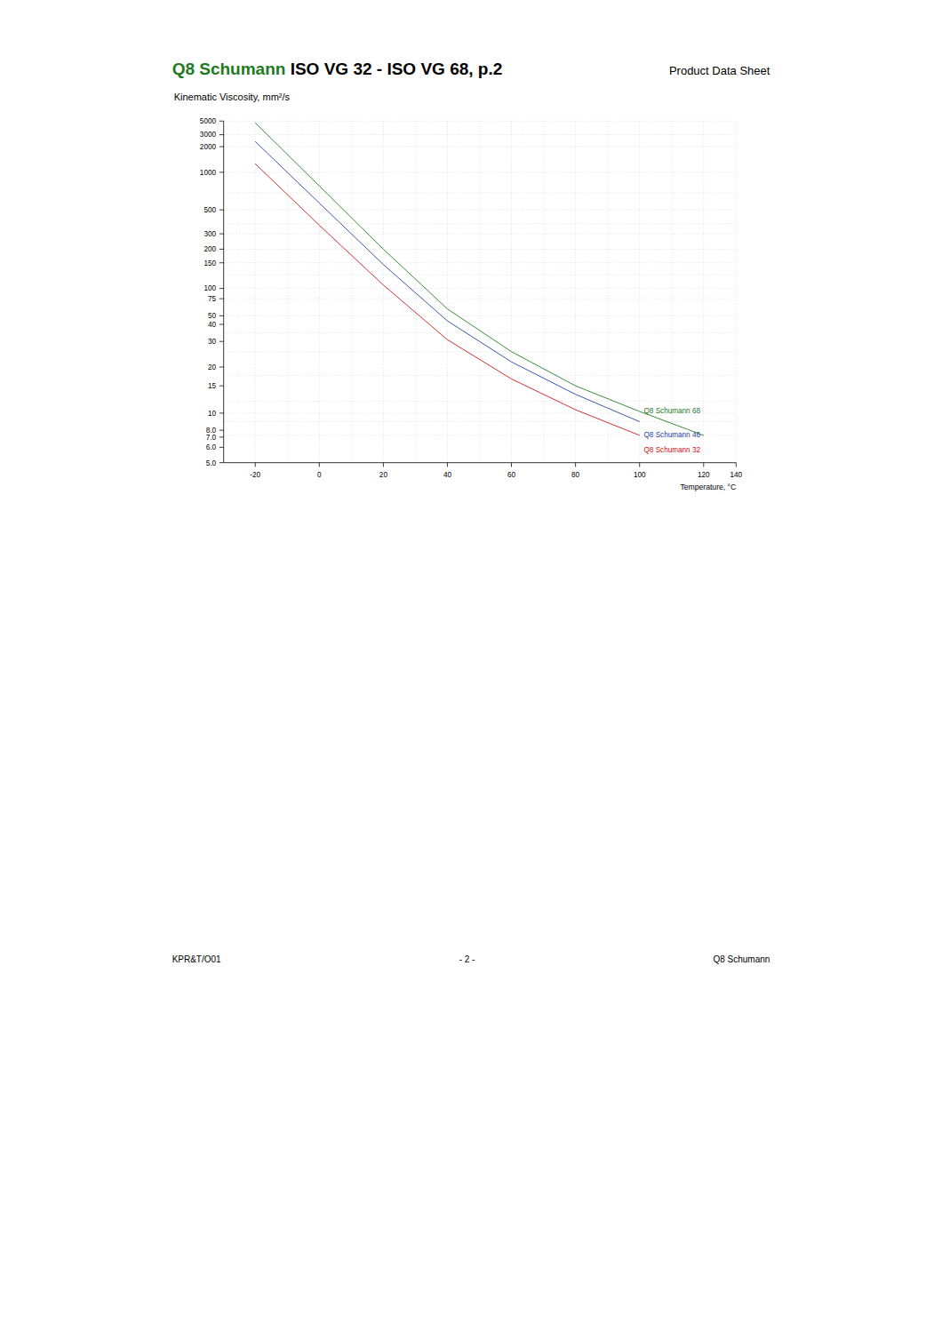Q8 Schumann ISO VG 32 - ISO VG 68, p.2
Product Data Sheet
Kinematic Viscosity, mm²/s
5000 3000 2000 1000 500 300 200 150 100 75 50 40 30 20 15 10 8.0 7.0 6.0 5.0 -20 0 20 40 60 80 100 120 140 Temperature, °C Q8 Schumann 68 Q8 Schumann 46 Q8 Schumann 32
KPR&T/O01
- 2 -
Q8 Schumann